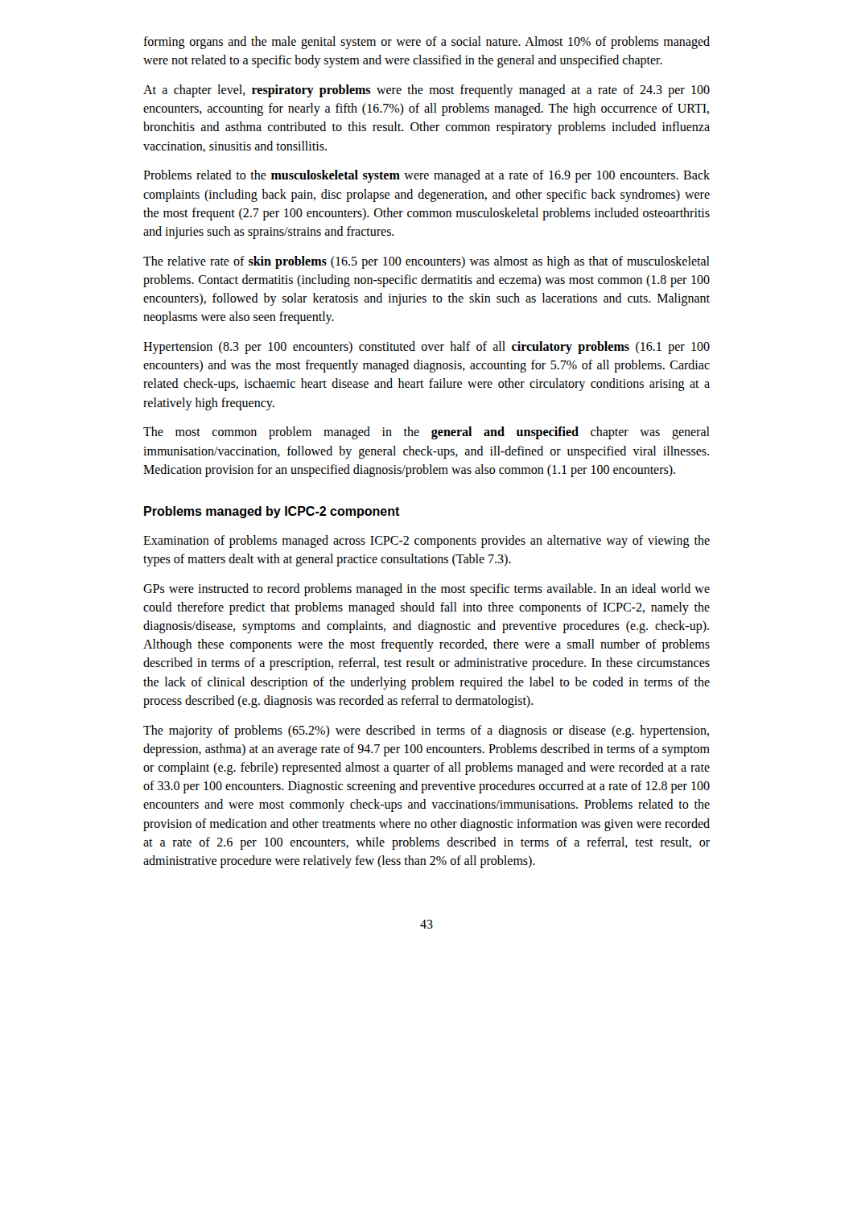forming organs and the male genital system or were of a social nature. Almost 10% of problems managed were not related to a specific body system and were classified in the general and unspecified chapter.
At a chapter level, respiratory problems were the most frequently managed at a rate of 24.3 per 100 encounters, accounting for nearly a fifth (16.7%) of all problems managed. The high occurrence of URTI, bronchitis and asthma contributed to this result. Other common respiratory problems included influenza vaccination, sinusitis and tonsillitis.
Problems related to the musculoskeletal system were managed at a rate of 16.9 per 100 encounters. Back complaints (including back pain, disc prolapse and degeneration, and other specific back syndromes) were the most frequent (2.7 per 100 encounters). Other common musculoskeletal problems included osteoarthritis and injuries such as sprains/strains and fractures.
The relative rate of skin problems (16.5 per 100 encounters) was almost as high as that of musculoskeletal problems. Contact dermatitis (including non-specific dermatitis and eczema) was most common (1.8 per 100 encounters), followed by solar keratosis and injuries to the skin such as lacerations and cuts. Malignant neoplasms were also seen frequently.
Hypertension (8.3 per 100 encounters) constituted over half of all circulatory problems (16.1 per 100 encounters) and was the most frequently managed diagnosis, accounting for 5.7% of all problems. Cardiac related check-ups, ischaemic heart disease and heart failure were other circulatory conditions arising at a relatively high frequency.
The most common problem managed in the general and unspecified chapter was general immunisation/vaccination, followed by general check-ups, and ill-defined or unspecified viral illnesses. Medication provision for an unspecified diagnosis/problem was also common (1.1 per 100 encounters).
Problems managed by ICPC-2 component
Examination of problems managed across ICPC-2 components provides an alternative way of viewing the types of matters dealt with at general practice consultations (Table 7.3).
GPs were instructed to record problems managed in the most specific terms available. In an ideal world we could therefore predict that problems managed should fall into three components of ICPC-2, namely the diagnosis/disease, symptoms and complaints, and diagnostic and preventive procedures (e.g. check-up). Although these components were the most frequently recorded, there were a small number of problems described in terms of a prescription, referral, test result or administrative procedure. In these circumstances the lack of clinical description of the underlying problem required the label to be coded in terms of the process described (e.g. diagnosis was recorded as referral to dermatologist).
The majority of problems (65.2%) were described in terms of a diagnosis or disease (e.g. hypertension, depression, asthma) at an average rate of 94.7 per 100 encounters. Problems described in terms of a symptom or complaint (e.g. febrile) represented almost a quarter of all problems managed and were recorded at a rate of 33.0 per 100 encounters. Diagnostic screening and preventive procedures occurred at a rate of 12.8 per 100 encounters and were most commonly check-ups and vaccinations/immunisations. Problems related to the provision of medication and other treatments where no other diagnostic information was given were recorded at a rate of 2.6 per 100 encounters, while problems described in terms of a referral, test result, or administrative procedure were relatively few (less than 2% of all problems).
43